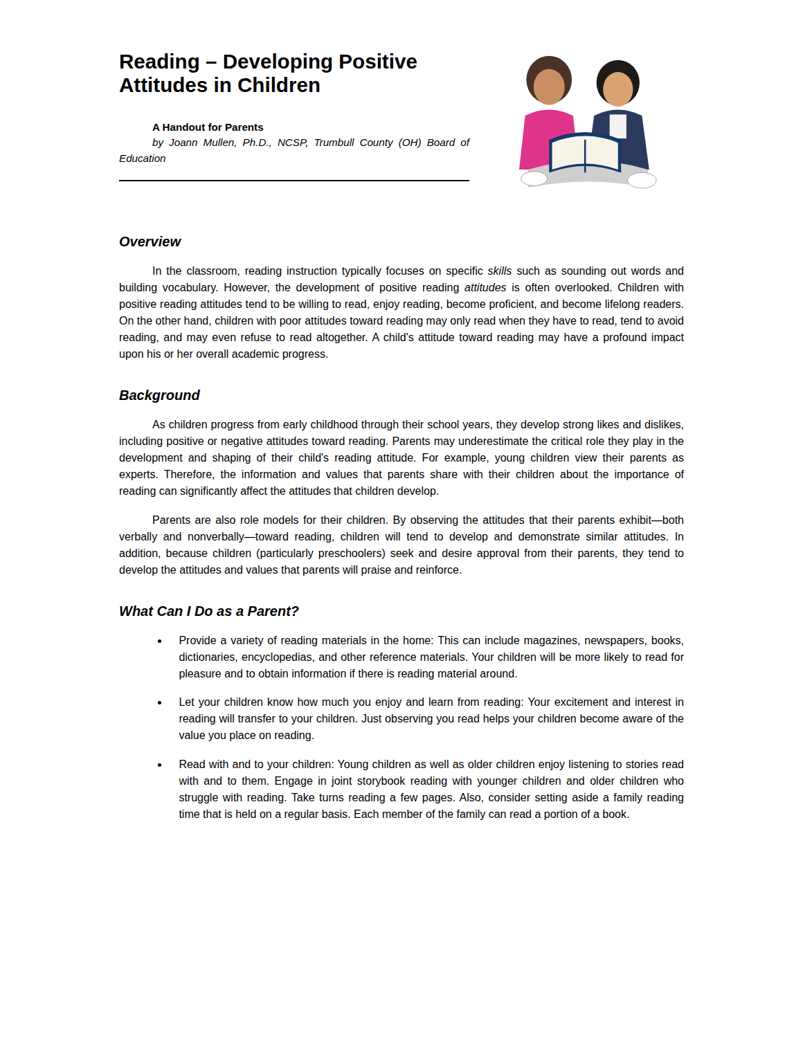Reading – Developing Positive Attitudes in Children
A Handout for Parents by Joann Mullen, Ph.D., NCSP, Trumbull County (OH) Board of Education
Overview
In the classroom, reading instruction typically focuses on specific skills such as sounding out words and building vocabulary. However, the development of positive reading attitudes is often overlooked. Children with positive reading attitudes tend to be willing to read, enjoy reading, become proficient, and become lifelong readers. On the other hand, children with poor attitudes toward reading may only read when they have to read, tend to avoid reading, and may even refuse to read altogether. A child's attitude toward reading may have a profound impact upon his or her overall academic progress.
Background
As children progress from early childhood through their school years, they develop strong likes and dislikes, including positive or negative attitudes toward reading. Parents may underestimate the critical role they play in the development and shaping of their child's reading attitude. For example, young children view their parents as experts. Therefore, the information and values that parents share with their children about the importance of reading can significantly affect the attitudes that children develop.
Parents are also role models for their children. By observing the attitudes that their parents exhibit—both verbally and nonverbally—toward reading, children will tend to develop and demonstrate similar attitudes. In addition, because children (particularly preschoolers) seek and desire approval from their parents, they tend to develop the attitudes and values that parents will praise and reinforce.
What Can I Do as a Parent?
Provide a variety of reading materials in the home: This can include magazines, newspapers, books, dictionaries, encyclopedias, and other reference materials. Your children will be more likely to read for pleasure and to obtain information if there is reading material around.
Let your children know how much you enjoy and learn from reading: Your excitement and interest in reading will transfer to your children. Just observing you read helps your children become aware of the value you place on reading.
Read with and to your children: Young children as well as older children enjoy listening to stories read with and to them. Engage in joint storybook reading with younger children and older children who struggle with reading. Take turns reading a few pages. Also, consider setting aside a family reading time that is held on a regular basis. Each member of the family can read a portion of a book.